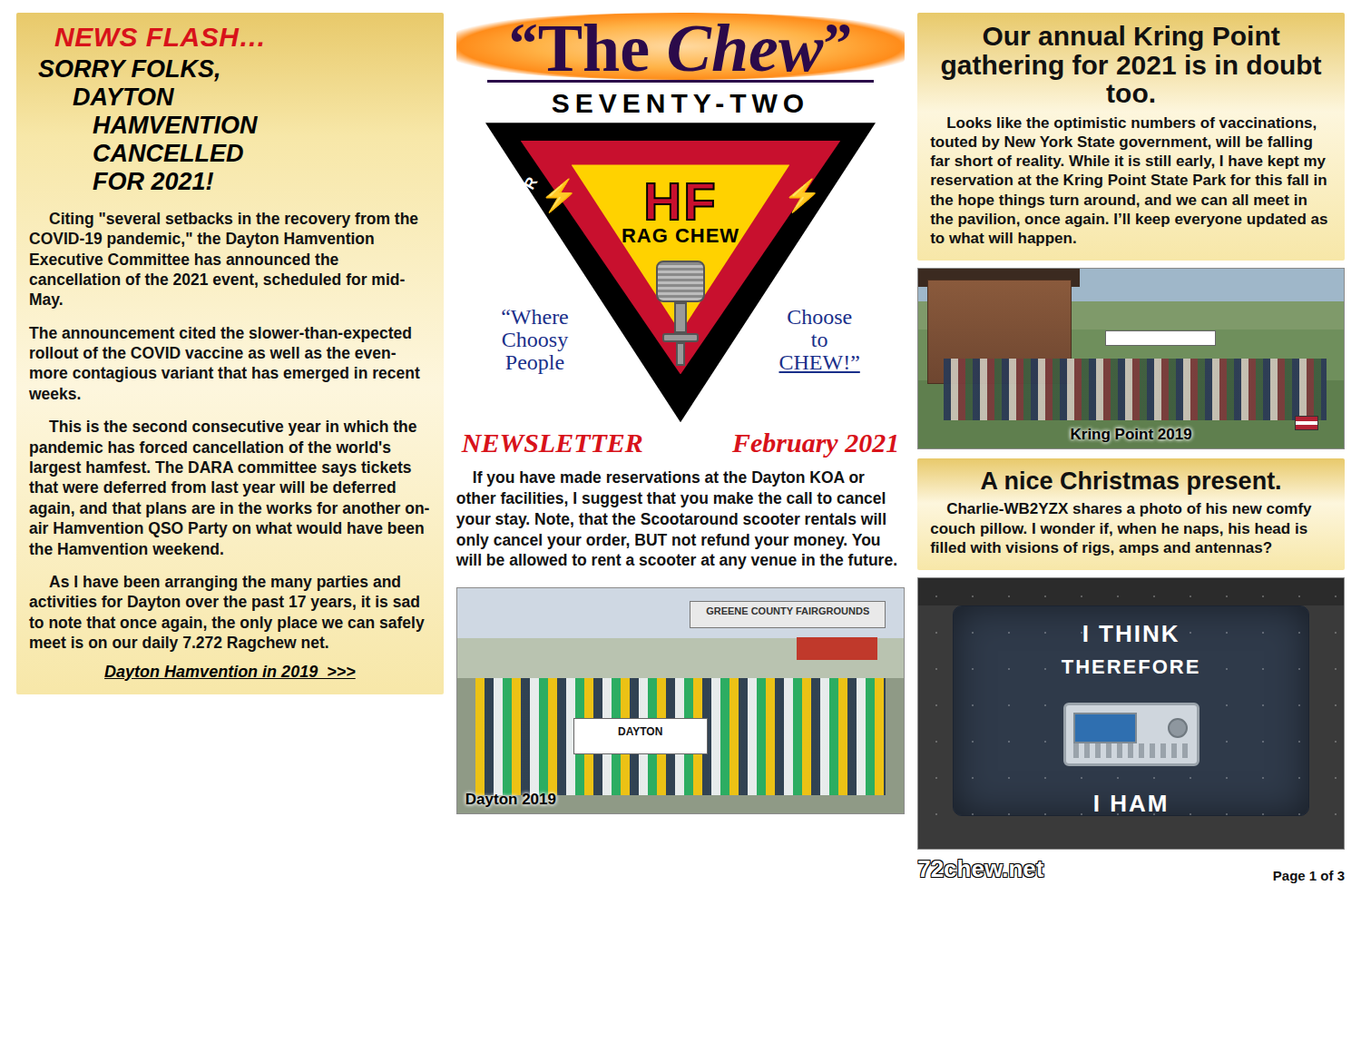NEWS FLASH…
SORRY FOLKS,
DAYTON
HAMVENTION
CANCELLED
FOR 2021!
Citing "several setbacks in the recovery from the COVID-19 pandemic," the Dayton Hamvention Executive Committee has announced the cancellation of the 2021 event, scheduled for mid-May.
The announcement cited the slower-than-expected rollout of the COVID vaccine as well as the even-more contagious variant that has emerged in recent weeks.
This is the second consecutive year in which the pandemic has forced cancellation of the world's largest hamfest. The DARA committee says tickets that were deferred from last year will be deferred again, and that plans are in the works for another on-air Hamvention QSO Party on what would have been the Hamvention weekend.
As I have been arranging the many parties and activities for Dayton over the past 17 years, it is sad to note that once again, the only place we can safely meet is on our daily 7.272 Ragchew net.
Dayton Hamvention in 2019 >>>
“The Chew”
SEVENTY-TWO
⚡
⚡
HF
RAG CHEW
AMATEUR
RADIO
“Where
Choosy
People
Choose
to
CHEW!”
NEWSLETTER February 2021
If you have made reservations at the Dayton KOA or other facilities, I suggest that you make the call to cancel your stay. Note, that the Scootaround scooter rentals will only cancel your order, BUT not refund your money. You will be allowed to rent a scooter at any venue in the future.
GREENE COUNTY FAIRGROUNDS
DAYTON
Dayton 2019
Our annual Kring Point gathering for 2021 is in doubt too.
Looks like the optimistic numbers of vaccinations, touted by New York State government, will be falling far short of reality. While it is still early, I have kept my reservation at the Kring Point State Park for this fall in the hope things turn around, and we can all meet in the pavilion, once again. I’ll keep everyone updated as to what will happen.
Kring Point 2019
A nice Christmas present.
Charlie-WB2YZX shares a photo of his new comfy couch pillow. I wonder if, when he naps, his head is filled with visions of rigs, amps and antennas?
I THINK
THEREFORE
I HAM
72chew.net Page 1 of 3